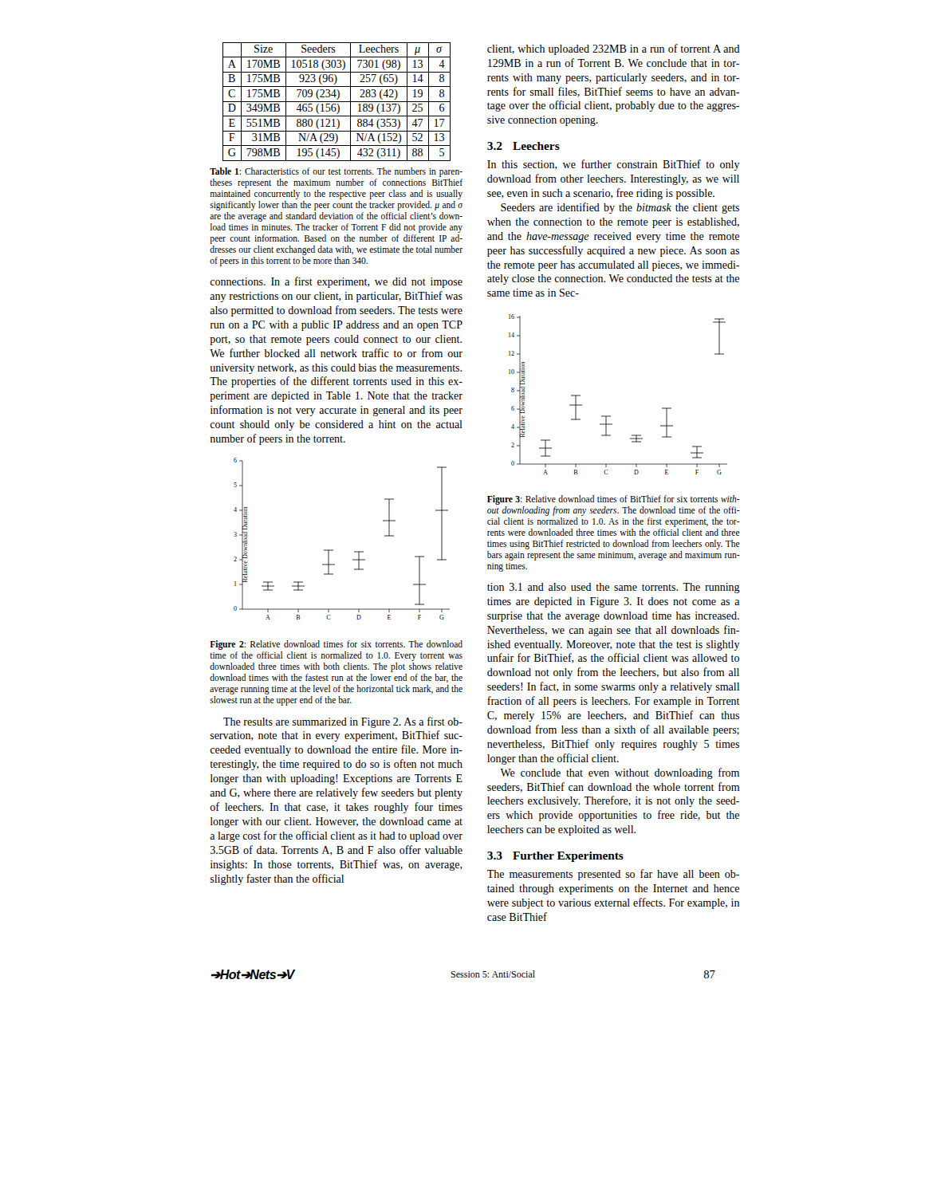| | Size | Seeders | Leechers | μ | σ |
| --- | --- | --- | --- | --- | --- |
| A | 170MB | 10518 (303) | 7301 (98) | 13 | 4 |
| B | 175MB | 923 (96) | 257 (65) | 14 | 8 |
| C | 175MB | 709 (234) | 283 (42) | 19 | 8 |
| D | 349MB | 465 (156) | 189 (137) | 25 | 6 |
| E | 551MB | 880 (121) | 884 (353) | 47 | 17 |
| F | 31MB | N/A (29) | N/A (152) | 52 | 13 |
| G | 798MB | 195 (145) | 432 (311) | 88 | 5 |
Table 1: Characteristics of our test torrents. The numbers in parentheses represent the maximum number of connections BitThief maintained concurrently to the respective peer class and is usually significantly lower than the peer count the tracker provided. μ and σ are the average and standard deviation of the official client’s download times in minutes. The tracker of Torrent F did not provide any peer count information. Based on the number of different IP addresses our client exchanged data with, we estimate the total number of peers in this torrent to be more than 340.
connections. In a first experiment, we did not impose any restrictions on our client, in particular, BitThief was also permitted to download from seeders. The tests were run on a PC with a public IP address and an open TCP port, so that remote peers could connect to our client. We further blocked all network traffic to or from our university network, as this could bias the measurements. The properties of the different torrents used in this experiment are depicted in Table 1. Note that the tracker information is not very accurate in general and its peer count should only be considered a hint on the actual number of peers in the torrent.
Relative Download Duration
0 1 2 3 4 5 6 A B C D E F G
Figure 2: Relative download times for six torrents. The download time of the official client is normalized to 1.0. Every torrent was downloaded three times with both clients. The plot shows relative download times with the fastest run at the lower end of the bar, the average running time at the level of the horizontal tick mark, and the slowest run at the upper end of the bar.
The results are summarized in Figure 2. As a first observation, note that in every experiment, BitThief succeeded eventually to download the entire file. More interestingly, the time required to do so is often not much longer than with uploading! Exceptions are Torrents E and G, where there are relatively few seeders but plenty of leechers. In that case, it takes roughly four times longer with our client. However, the download came at a large cost for the official client as it had to upload over 3.5GB of data. Torrents A, B and F also offer valuable insights: In those torrents, BitThief was, on average, slightly faster than the official
client, which uploaded 232MB in a run of torrent A and 129MB in a run of Torrent B. We conclude that in torrents with many peers, particularly seeders, and in torrents for small files, BitThief seems to have an advantage over the official client, probably due to the aggressive connection opening.
3.2 Leechers
In this section, we further constrain BitThief to only download from other leechers. Interestingly, as we will see, even in such a scenario, free riding is possible.
Seeders are identified by the bitmask the client gets when the connection to the remote peer is established, and the have-message received every time the remote peer has successfully acquired a new piece. As soon as the remote peer has accumulated all pieces, we immediately close the connection. We conducted the tests at the same time as in Sec-
Relative Download Duration
0 2 4 6 8 10 12 14 16 A B C D E F G
Figure 3: Relative download times of BitThief for six torrents without downloading from any seeders. The download time of the official client is normalized to 1.0. As in the first experiment, the torrents were downloaded three times with the official client and three times using BitThief restricted to download from leechers only. The bars again represent the same minimum, average and maximum running times.
tion 3.1 and also used the same torrents. The running times are depicted in Figure 3. It does not come as a surprise that the average download time has increased. Nevertheless, we can again see that all downloads finished eventually. Moreover, note that the test is slightly unfair for BitThief, as the official client was allowed to download not only from the leechers, but also from all seeders! In fact, in some swarms only a relatively small fraction of all peers is leechers. For example in Torrent C, merely 15% are leechers, and BitThief can thus download from less than a sixth of all available peers; nevertheless, BitThief only requires roughly 5 times longer than the official client.
We conclude that even without downloading from seeders, BitThief can download the whole torrent from leechers exclusively. Therefore, it is not only the seeders which provide opportunities to free ride, but the leechers can be exploited as well.
3.3 Further Experiments
The measurements presented so far have all been obtained through experiments on the Internet and hence were subject to various external effects. For example, in case BitThief
➔Hot➔Nets➔V
Session 5: Anti/Social
87